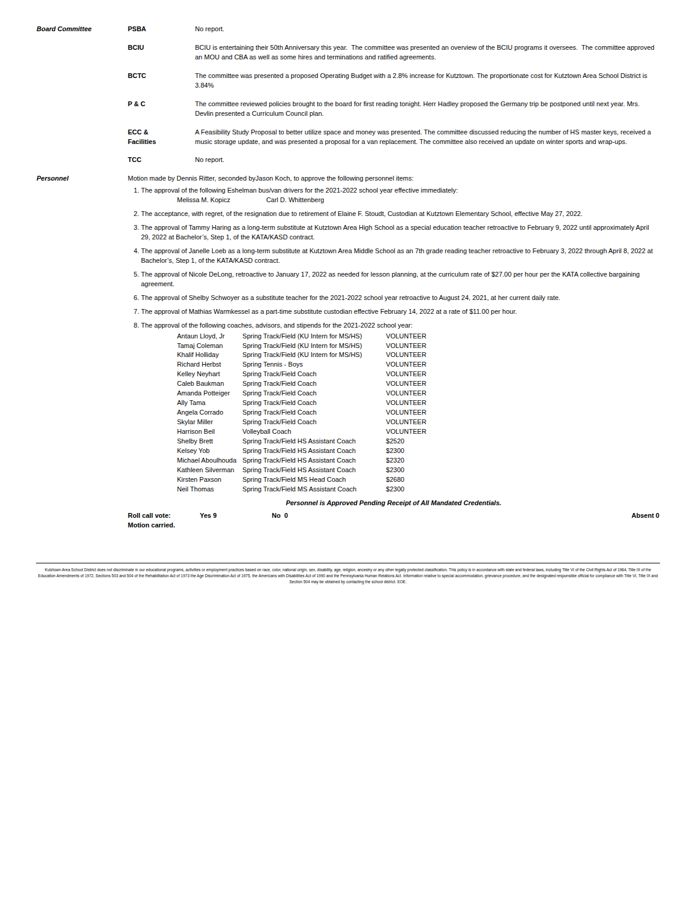| Board Committee | PSBA | No report. |
| | BCIU | BCIU is entertaining their 50th Anniversary this year. The committee was presented an overview of the BCIU programs it oversees. The committee approved an MOU and CBA as well as some hires and terminations and ratified agreements. |
| | BCTC | The committee was presented a proposed Operating Budget with a 2.8% increase for Kutztown. The proportionate cost for Kutztown Area School District is 3.84% |
| | P & C | The committee reviewed policies brought to the board for first reading tonight. Herr Hadley proposed the Germany trip be postponed until next year. Mrs. Devlin presented a Curriculum Council plan. |
| | ECC & Facilities | A Feasibility Study Proposal to better utilize space and money was presented. The committee discussed reducing the number of HS master keys, received a music storage update, and was presented a proposal for a van replacement. The committee also received an update on winter sports and wrap-ups. |
| | TCC | No report. |
| Personnel | Motion made by Dennis Ritter, seconded byJason Koch, to approve the following personnel items: The approval of the following Eshelman bus/van drivers for the 2021-2022 school year effective immediately: Melissa M. Kopicz Carl D. Whittenberg The acceptance, with regret, of the resignation due to retirement of Elaine F. Stoudt, Custodian at Kutztown Elementary School, effective May 27, 2022. The approval of Tammy Haring as a long-term substitute at Kutztown Area High School as a special education teacher retroactive to February 9, 2022 until approximately April 29, 2022 at Bachelor’s, Step 1, of the KATA/KASD contract. The approval of Janelle Loeb as a long-term substitute at Kutztown Area Middle School as an 7th grade reading teacher retroactive to February 3, 2022 through April 8, 2022 at Bachelor’s, Step 1, of the KATA/KASD contract. The approval of Nicole DeLong, retroactive to January 17, 2022 as needed for lesson planning, at the curriculum rate of $27.00 per hour per the KATA collective bargaining agreement. The approval of Shelby Schwoyer as a substitute teacher for the 2021-2022 school year retroactive to August 24, 2021, at her current daily rate. The approval of Mathias Warmkessel as a part-time substitute custodian effective February 14, 2022 at a rate of $11.00 per hour. The approval of the following coaches, advisors, and stipends for the 2021-2022 school year: / Antaun Lloyd, Jr / Spring Track/Field (KU Intern for MS/HS) / VOLUNTEER / / Tamaj Coleman / Spring Track/Field (KU Intern for MS/HS) / VOLUNTEER / / Khalif Holliday / Spring Track/Field (KU Intern for MS/HS) / VOLUNTEER / / Richard Herbst / Spring Tennis - Boys / VOLUNTEER / / Kelley Neyhart / Spring Track/Field Coach / VOLUNTEER / / Caleb Baukman / Spring Track/Field Coach / VOLUNTEER / / Amanda Potteiger / Spring Track/Field Coach / VOLUNTEER / / Ally Tama / Spring Track/Field Coach / VOLUNTEER / / Angela Corrado / Spring Track/Field Coach / VOLUNTEER / / Skylar Miller / Spring Track/Field Coach / VOLUNTEER / / Harrison Beil / Volleyball Coach / VOLUNTEER / / Shelby Brett / Spring Track/Field HS Assistant Coach / $2520 / / Kelsey Yob / Spring Track/Field HS Assistant Coach / $2300 / / Michael Aboulhouda / Spring Track/Field HS Assistant Coach / $2320 / / Kathleen Silverman / Spring Track/Field HS Assistant Coach / $2300 / / Kirsten Paxson / Spring Track/Field MS Head Coach / $2680 / / Neil Thomas / Spring Track/Field MS Assistant Coach / $2300 / Personnel is Approved Pending Receipt of All Mandated Credentials. / Roll call vote: / Yes 9 / No 0 / Absent 0 / / Motion carried. / |
Kutztown Area School District does not discriminate in our educational programs, activities or employment practices based on race, color, national origin, sex, disability, age, religion, ancestry or any other legally protected classification. This policy is in accordance with state and federal laws, including Title VI of the Civil Rights Act of 1964, Title IX of the Education Amendments of 1972, Sections 503 and 504 of the Rehabilitation Act of 1973 the Age Discrimination Act of 1975, the Americans with Disabilities Act of 1990 and the Pennsylvania Human Relations Act. Information relative to special accommodation, grievance procedure, and the designated responsible official for compliance with Title VI, Title IX and Section 504 may be obtained by contacting the school district. EOE.